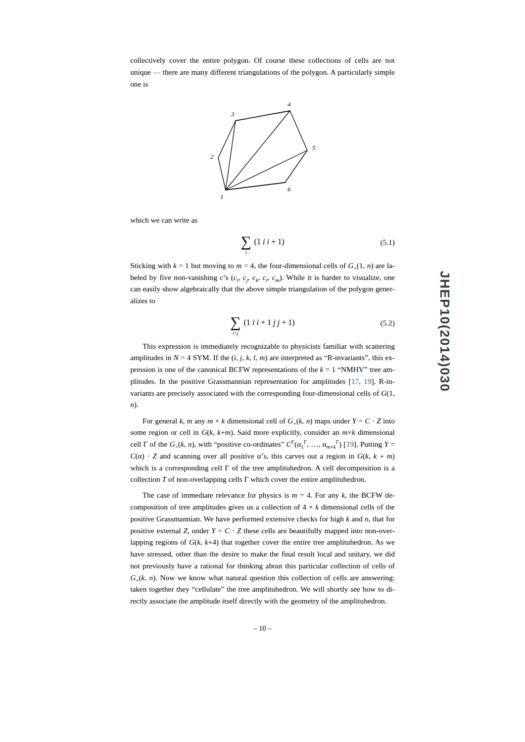JHEP10(2014)030
collectively cover the entire polygon. Of course these collections of cells are not unique — there are many different triangulations of the polygon. A particularly simple one is
3 4 2 5 6 1
which we can write as
∑i (1 i i + 1)
(5.1)
Sticking with k = 1 but moving to m = 4, the four-dimensional cells of G+(1, n) are labeled by five non-vanishing c’s (ci, cj, ck, cl, cm). While it is harder to visualize, one can easily show algebraically that the above simple triangulation of the polygon generalizes to
∑i<j (1 i i + 1 j j + 1)
(5.2)
This expression is immediately recognizable to physicists familiar with scattering amplitudes in N = 4 SYM. If the (i, j, k, l, m) are interpreted as “R-invariants”, this expression is one of the canonical BCFW representations of the k = 1 “NMHV” tree amplitudes. In the positive Grassmannian representation for amplitudes [17, 19], R-invariants are precisely associated with the corresponding four-dimensional cells of G(1, n).
For general k, m any m × k dimensional cell of G+(k, n) maps under Y = C · Z into some region or cell in G(k, k+m). Said more explicitly, consider an m×k dimensional cell Γ of the G+(k, n), with “positive co-ordinates” CΓ(α1Γ, …, αm×kΓ) [19]. Putting Y = C(α) · Z and scanning over all positive α’s, this carves out a region in G(k, k + m) which is a corresponding cell Γ of the tree amplituhedron. A cell decomposition is a collection T of non-overlapping cells Γ which cover the entire amplituhedron.
The case of immediate relevance for physics is m = 4. For any k, the BCFW decomposition of tree amplitudes gives us a collection of 4 × k dimensional cells of the positive Grassmannian. We have performed extensive checks for high k and n, that for positive external Z, under Y = C · Z these cells are beautifully mapped into non-overlapping regions of G(k, k+4) that together cover the entire tree amplituhedron. As we have stressed, other than the desire to make the final result local and unitary, we did not previously have a rational for thinking about this particular collection of cells of G+(k, n). Now we know what natural question this collection of cells are answering: taken together they “cellulate” the tree amplituhedron. We will shortly see how to directly associate the amplitude itself directly with the geometry of the amplituhedron.
– 10 –